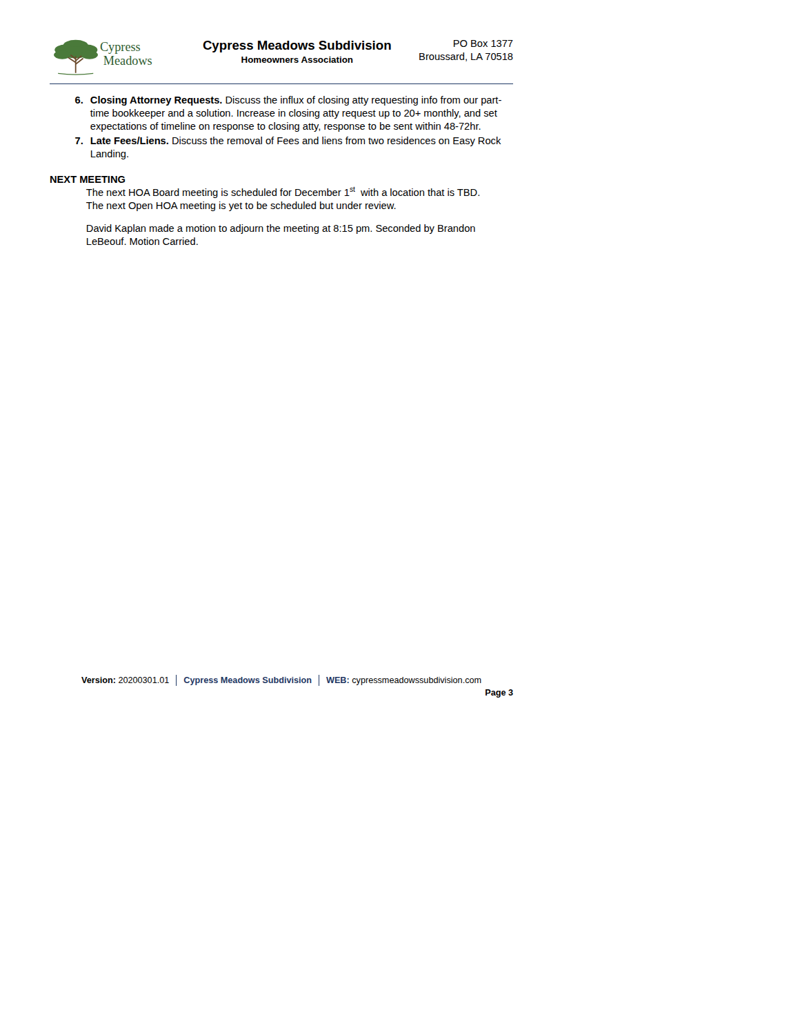Cypress Meadows
Cypress Meadows Subdivision
Homeowners Association
PO Box 1377
Broussard, LA 70518
Closing Attorney Requests. Discuss the influx of closing atty requesting info from our part-time bookkeeper and a solution. Increase in closing atty request up to 20+ monthly, and set expectations of timeline on response to closing atty, response to be sent within 48-72hr.
Late Fees/Liens. Discuss the removal of Fees and liens from two residences on Easy Rock Landing.
NEXT MEETING
The next HOA Board meeting is scheduled for December 1st with a location that is TBD.
The next Open HOA meeting is yet to be scheduled but under review.
David Kaplan made a motion to adjourn the meeting at 8:15 pm. Seconded by Brandon LeBeouf. Motion Carried.
Version: 20200301.01 Cypress Meadows Subdivision WEB: cypressmeadowssubdivision.com
Page 3